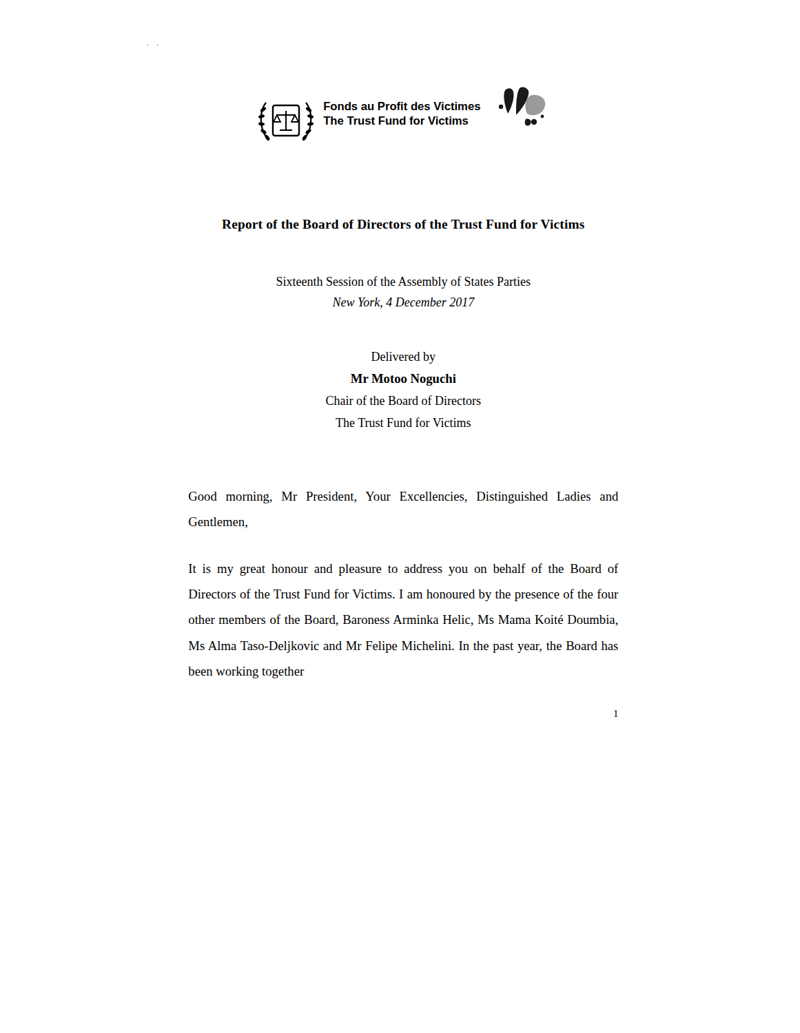. .
Fonds au Profit des Victimes
The Trust Fund for Victims
Report of the Board of Directors of the Trust Fund for Victims
Sixteenth Session of the Assembly of States Parties
New York, 4 December 2017
Delivered by
Mr Motoo Noguchi
Chair of the Board of Directors
The Trust Fund for Victims
Good morning, Mr President, Your Excellencies, Distinguished Ladies and Gentlemen,
It is my great honour and pleasure to address you on behalf of the Board of Directors of the Trust Fund for Victims. I am honoured by the presence of the four other members of the Board, Baroness Arminka Helic, Ms Mama Koité Doumbia, Ms Alma Taso-Deljkovic and Mr Felipe Michelini. In the past year, the Board has been working together
1